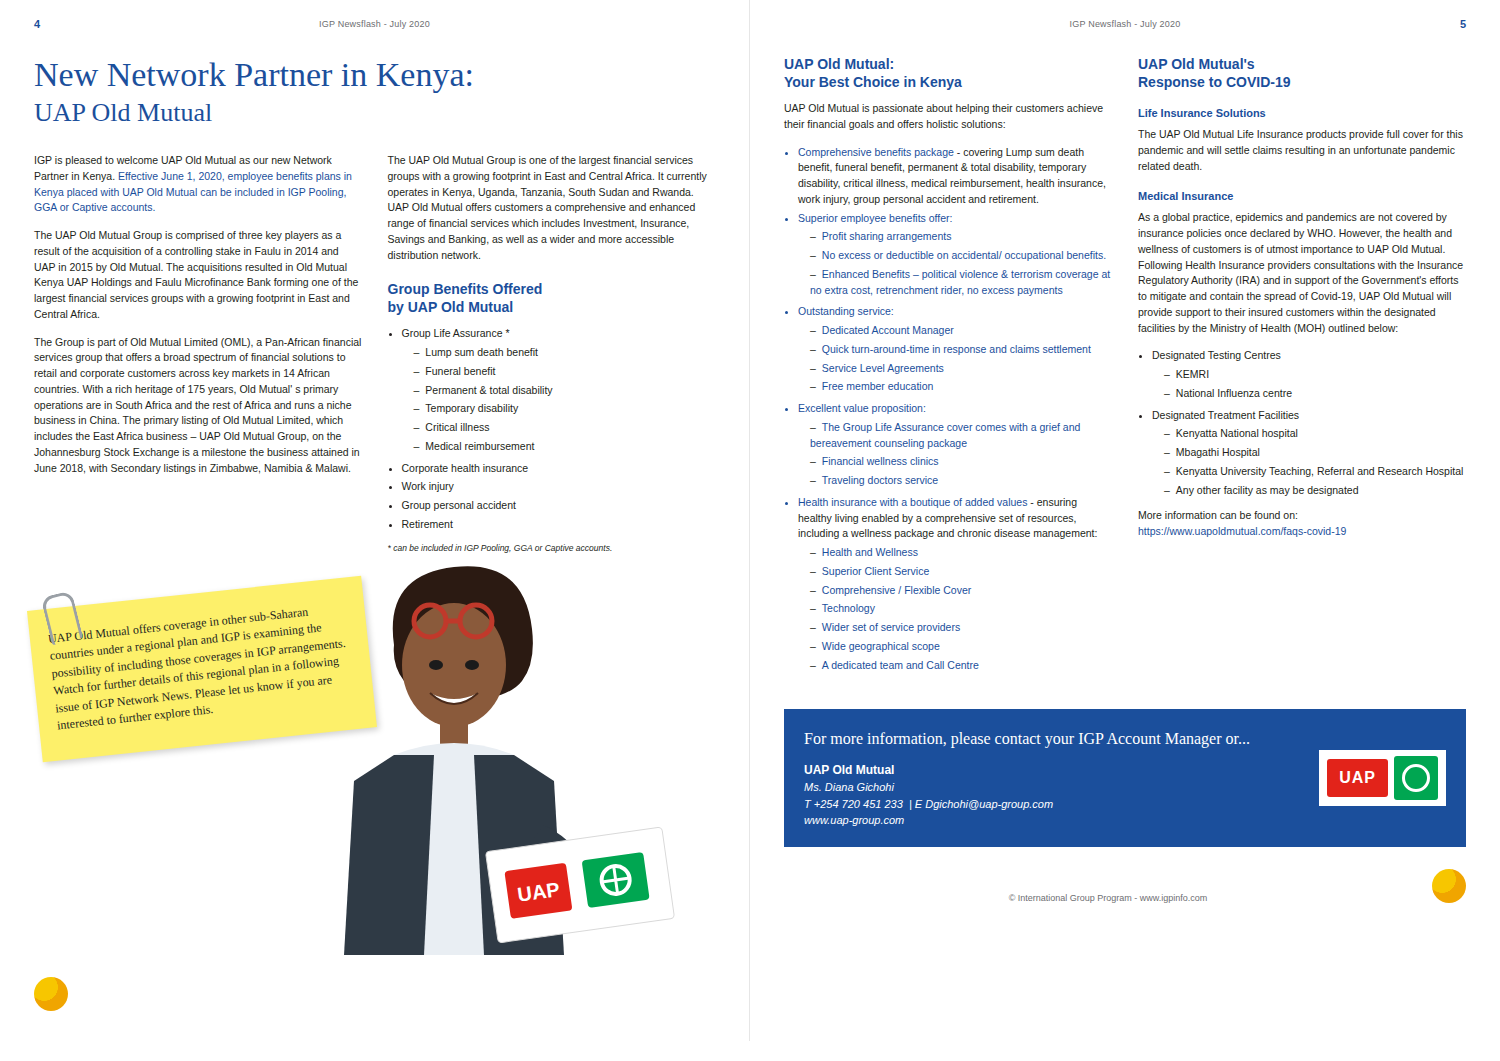4
IGP Newsflash - July 2020
New Network Partner in Kenya: UAP Old Mutual
IGP is pleased to welcome UAP Old Mutual as our new Network Partner in Kenya. Effective June 1, 2020, employee benefits plans in Kenya placed with UAP Old Mutual can be included in IGP Pooling, GGA or Captive accounts.
The UAP Old Mutual Group is comprised of three key players as a result of the acquisition of a controlling stake in Faulu in 2014 and UAP in 2015 by Old Mutual. The acquisitions resulted in Old Mutual Kenya UAP Holdings and Faulu Microfinance Bank forming one of the largest financial services groups with a growing footprint in East and Central Africa.
The Group is part of Old Mutual Limited (OML), a Pan-African financial services group that offers a broad spectrum of financial solutions to retail and corporate customers across key markets in 14 African countries. With a rich heritage of 175 years, Old Mutual' s primary operations are in South Africa and the rest of Africa and runs a niche business in China. The primary listing of Old Mutual Limited, which includes the East Africa business – UAP Old Mutual Group, on the Johannesburg Stock Exchange is a milestone the business attained in June 2018, with Secondary listings in Zimbabwe, Namibia & Malawi.
The UAP Old Mutual Group is one of the largest financial services groups with a growing footprint in East and Central Africa. It currently operates in Kenya, Uganda, Tanzania, South Sudan and Rwanda. UAP Old Mutual offers customers a comprehensive and enhanced range of financial services which includes Investment, Insurance, Savings and Banking, as well as a wider and more accessible distribution network.
Group Benefits Offered
by UAP Old Mutual
Group Life Assurance *
Lump sum death benefit
Funeral benefit
Permanent & total disability
Temporary disability
Critical illness
Medical reimbursement
Corporate health insurance
Work injury
Group personal accident
Retirement
* can be included in IGP Pooling, GGA or Captive accounts.
UAP Old Mutual offers coverage in other sub-Saharan countries under a regional plan and IGP is examining the possibility of including those coverages in IGP arrangements. Watch for further details of this regional plan in a following issue of IGP Network News. Please let us know if you are interested to further explore this.
UAP
IGP Newsflash - July 2020
5
UAP Old Mutual:
Your Best Choice in Kenya
UAP Old Mutual is passionate about helping their customers achieve their financial goals and offers holistic solutions:
Comprehensive benefits package - covering Lump sum death benefit, funeral benefit, permanent & total disability, temporary disability, critical illness, medical reimbursement, health insurance, work injury, group personal accident and retirement.
Superior employee benefits offer:
Profit sharing arrangements
No excess or deductible on accidental/ occupational benefits.
Enhanced Benefits – political violence & terrorism coverage at no extra cost, retrenchment rider, no excess payments
Outstanding service:
Dedicated Account Manager
Quick turn-around-time in response and claims settlement
Service Level Agreements
Free member education
Excellent value proposition:
The Group Life Assurance cover comes with a grief and bereavement counseling package
Financial wellness clinics
Traveling doctors service
Health insurance with a boutique of added values - ensuring healthy living enabled by a comprehensive set of resources, including a wellness package and chronic disease management:
Health and Wellness
Superior Client Service
Comprehensive / Flexible Cover
Technology
Wider set of service providers
Wide geographical scope
A dedicated team and Call Centre
UAP Old Mutual's
Response to COVID-19
Life Insurance Solutions
The UAP Old Mutual Life Insurance products provide full cover for this pandemic and will settle claims resulting in an unfortunate pandemic related death.
Medical Insurance
As a global practice, epidemics and pandemics are not covered by insurance policies once declared by WHO. However, the health and wellness of customers is of utmost importance to UAP Old Mutual. Following Health Insurance providers consultations with the Insurance Regulatory Authority (IRA) and in support of the Government's efforts to mitigate and contain the spread of Covid-19, UAP Old Mutual will provide support to their insured customers within the designated facilities by the Ministry of Health (MOH) outlined below:
Designated Testing Centres
KEMRI
National Influenza centre
Designated Treatment Facilities
Kenyatta National hospital
Mbagathi Hospital
Kenyatta University Teaching, Referral and Research Hospital
Any other facility as may be designated
More information can be found on:
https://www.uapoldmutual.com/faqs-covid-19
For more information, please contact your IGP Account Manager or...
UAP Old Mutual
Ms. Diana Gichohi
T +254 720 451 233 | E Dgichohi@uap-group.com
www.uap-group.com
UAP
© International Group Program - www.igpinfo.com